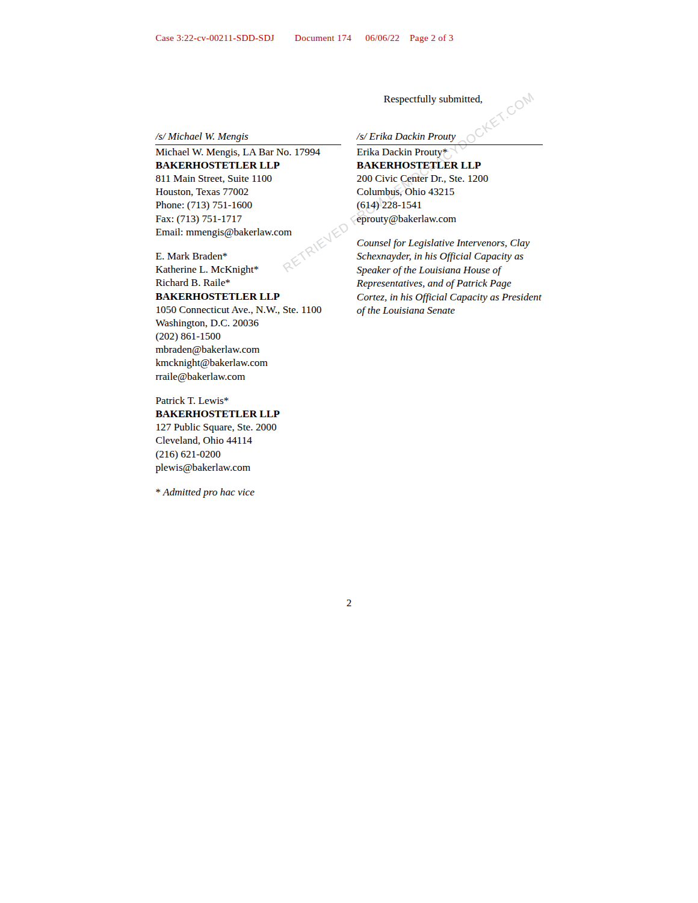Case 3:22-cv-00211-SDD-SDJ Document 174 06/06/22 Page 2 of 3
RETRIEVED FROM DEMOCRACYDOCKET.COM
Respectfully submitted,
| /s/ Michael W. Mengis Michael W. Mengis, LA Bar No. 17994 BAKERHOSTETLER LLP 811 Main Street, Suite 1100 Houston, Texas 77002 Phone: (713) 751-1600 Fax: (713) 751-1717 Email: mmengis@bakerlaw.com E. Mark Braden* Katherine L. McKnight* Richard B. Raile* BAKERHOSTETLER LLP 1050 Connecticut Ave., N.W., Ste. 1100 Washington, D.C. 20036 (202) 861-1500 mbraden@bakerlaw.com kmcknight@bakerlaw.com rraile@bakerlaw.com Patrick T. Lewis* BAKERHOSTETLER LLP 127 Public Square, Ste. 2000 Cleveland, Ohio 44114 (216) 621-0200 plewis@bakerlaw.com * Admitted pro hac vice | | /s/ Erika Dackin Prouty Erika Dackin Prouty* BAKERHOSTETLER LLP 200 Civic Center Dr., Ste. 1200 Columbus, Ohio 43215 (614) 228-1541 eprouty@bakerlaw.com Counsel for Legislative Intervenors, Clay Schexnayder, in his Official Capacity as Speaker of the Louisiana House of Representatives, and of Patrick Page Cortez, in his Official Capacity as President of the Louisiana Senate |
2